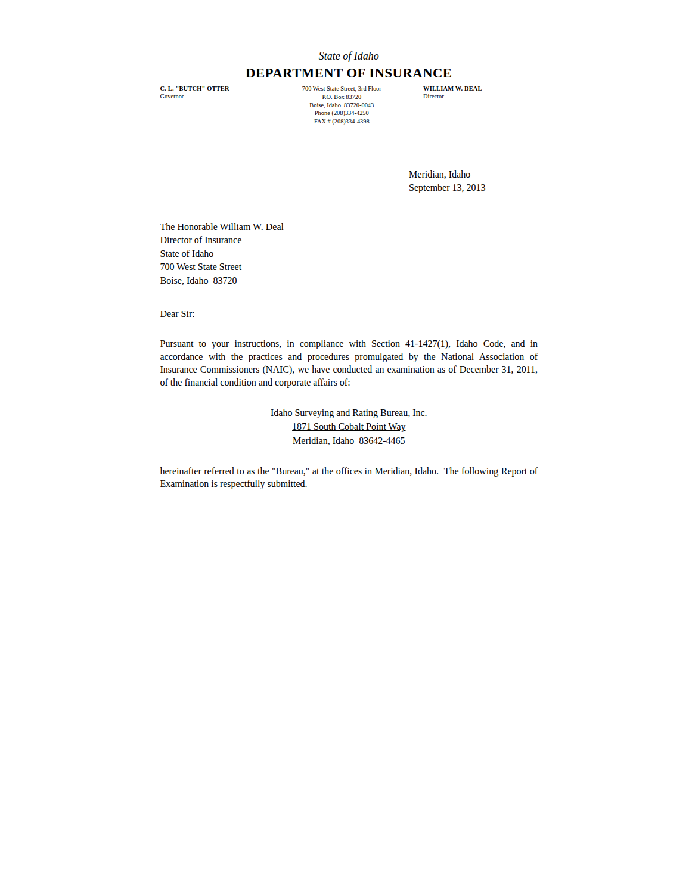State of Idaho
DEPARTMENT OF INSURANCE
C. L. "BUTCH" OTTER
Governor
700 West State Street, 3rd Floor
P.O. Box 83720
Boise, Idaho 83720-0043
Phone (208)334-4250
FAX # (208)334-4398
WILLIAM W. DEAL
Director
Meridian, Idaho
September 13, 2013
The Honorable William W. Deal
Director of Insurance
State of Idaho
700 West State Street
Boise, Idaho 83720
Dear Sir:
Pursuant to your instructions, in compliance with Section 41-1427(1), Idaho Code, and in accordance with the practices and procedures promulgated by the National Association of Insurance Commissioners (NAIC), we have conducted an examination as of December 31, 2011, of the financial condition and corporate affairs of:
Idaho Surveying and Rating Bureau, Inc.
1871 South Cobalt Point Way
Meridian, Idaho 83642-4465
hereinafter referred to as the "Bureau," at the offices in Meridian, Idaho. The following Report of Examination is respectfully submitted.